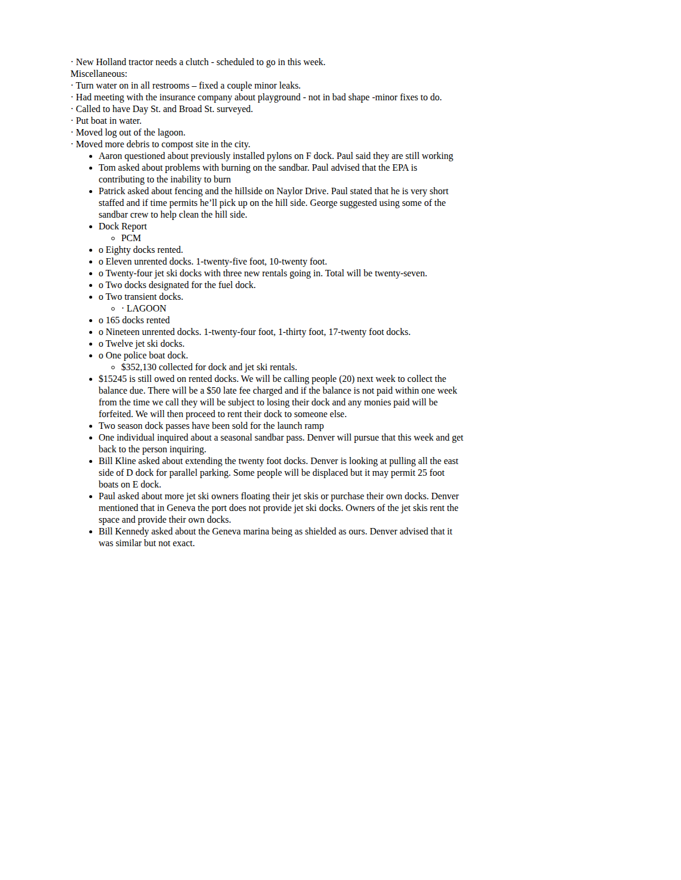· New Holland tractor needs a clutch - scheduled to go in this week.
Miscellaneous:
· Turn water on in all restrooms – fixed a couple minor leaks.
· Had meeting with the insurance company about playground - not in bad shape -minor fixes to do.
· Called to have Day St. and Broad St. surveyed.
· Put boat in water.
· Moved log out of the lagoon.
· Moved more debris to compost site in the city.
Aaron questioned about previously installed pylons on F dock. Paul said they are still working
Tom asked about problems with burning on the sandbar. Paul advised that the EPA is contributing to the inability to burn
Patrick asked about fencing and the hillside on Naylor Drive. Paul stated that he is very short staffed and if time permits he’ll pick up on the hill side. George suggested using some of the sandbar crew to help clean the hill side.
Dock Report
PCM
o Eighty docks rented.
o Eleven unrented docks. 1-twenty-five foot, 10-twenty foot.
o Twenty-four jet ski docks with three new rentals going in. Total will be twenty-seven.
o Two docks designated for the fuel dock.
o Two transient docks.
· LAGOON
o 165 docks rented
o Nineteen unrented docks. 1-twenty-four foot, 1-thirty foot, 17-twenty foot docks.
o Twelve jet ski docks.
o One police boat dock.
$352,130 collected for dock and jet ski rentals.
$15245 is still owed on rented docks. We will be calling people (20) next week to collect the balance due. There will be a $50 late fee charged and if the balance is not paid within one week from the time we call they will be subject to losing their dock and any monies paid will be forfeited. We will then proceed to rent their dock to someone else.
Two season dock passes have been sold for the launch ramp
One individual inquired about a seasonal sandbar pass. Denver will pursue that this week and get back to the person inquiring.
Bill Kline asked about extending the twenty foot docks. Denver is looking at pulling all the east side of D dock for parallel parking. Some people will be displaced but it may permit 25 foot boats on E dock.
Paul asked about more jet ski owners floating their jet skis or purchase their own docks. Denver mentioned that in Geneva the port does not provide jet ski docks. Owners of the jet skis rent the space and provide their own docks.
Bill Kennedy asked about the Geneva marina being as shielded as ours. Denver advised that it was similar but not exact.